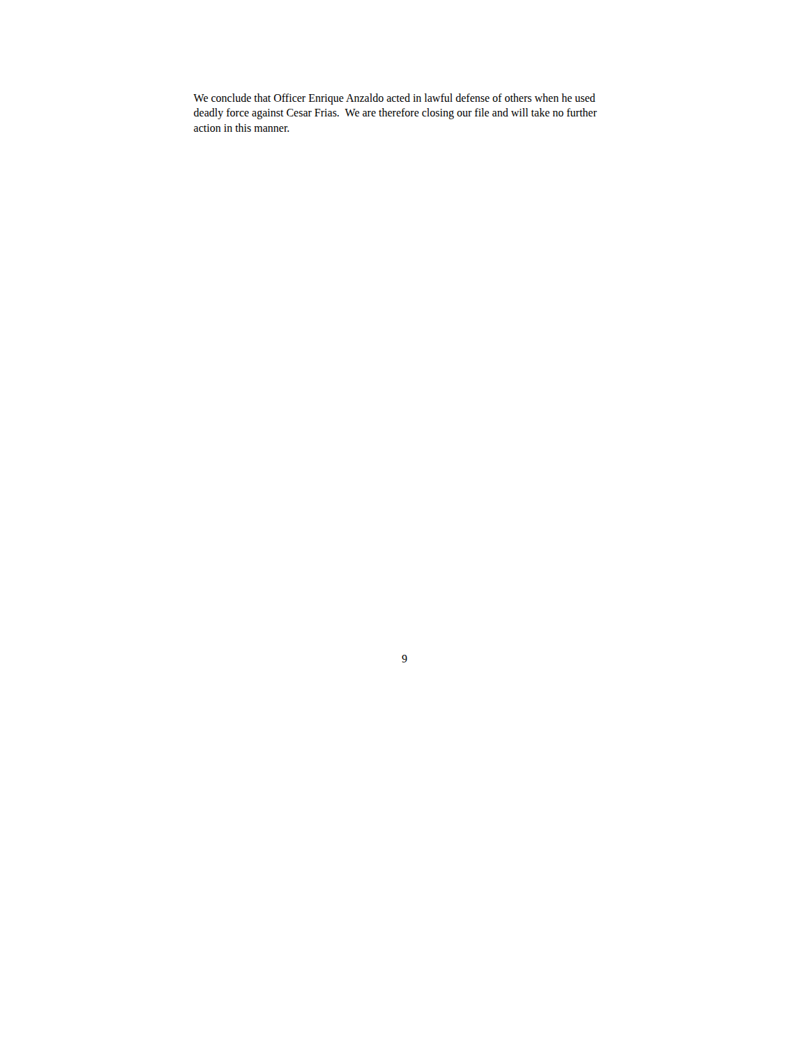We conclude that Officer Enrique Anzaldo acted in lawful defense of others when he used deadly force against Cesar Frias. We are therefore closing our file and will take no further action in this manner.
9